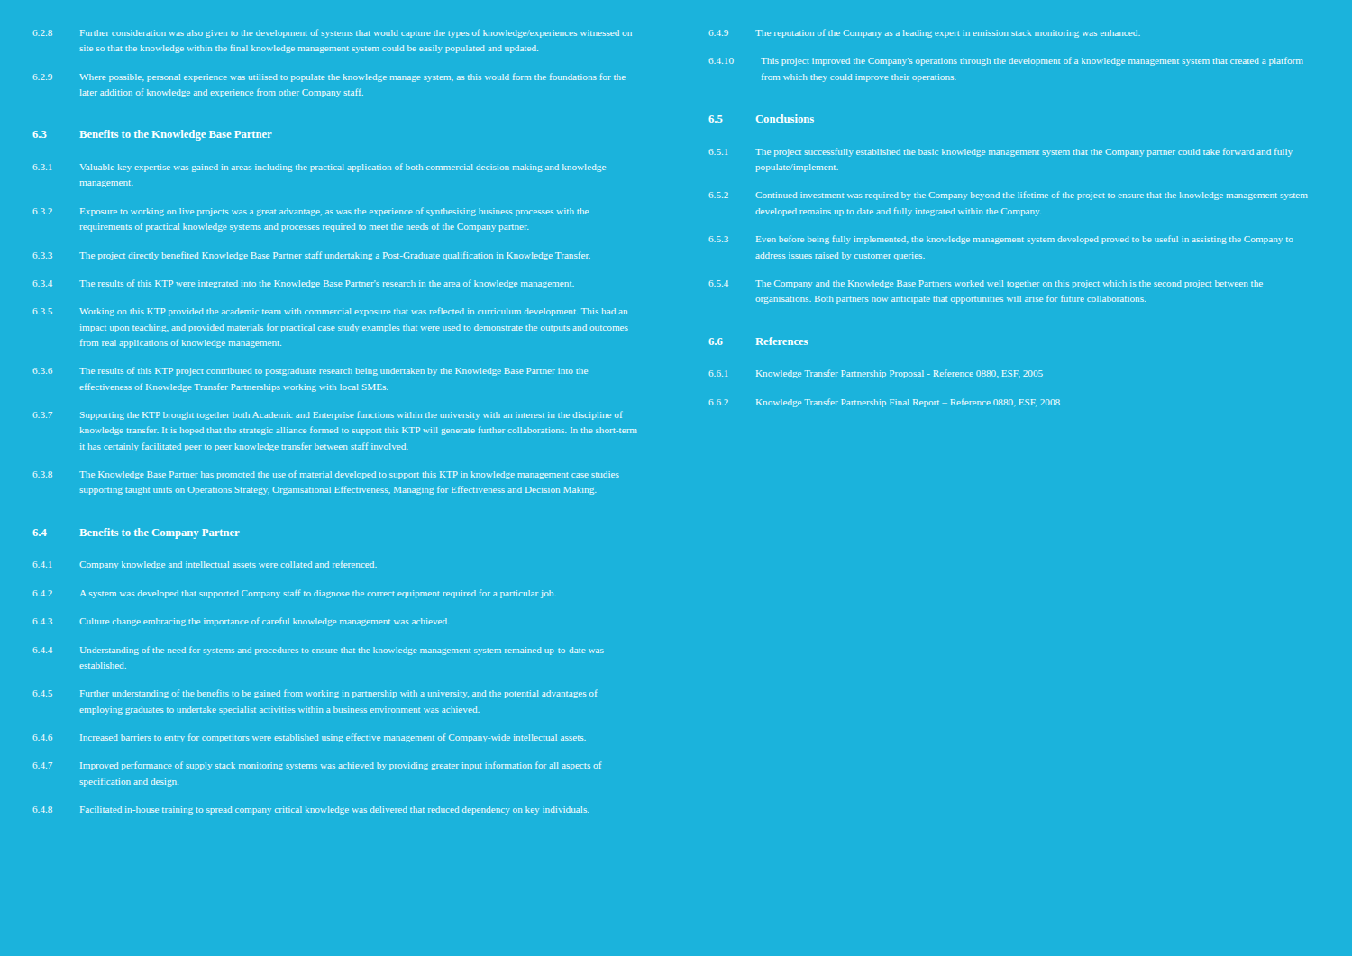6.2.8
Further consideration was also given to the development of systems that would capture the types of knowledge/experiences witnessed on site so that the knowledge within the final knowledge management system could be easily populated and updated.
6.2.9
Where possible, personal experience was utilised to populate the knowledge manage system, as this would form the foundations for the later addition of knowledge and experience from other Company staff.
6.3
Benefits to the Knowledge Base Partner
6.3.1
Valuable key expertise was gained in areas including the practical application of both commercial decision making and knowledge management.
6.3.2
Exposure to working on live projects was a great advantage, as was the experience of synthesising business processes with the requirements of practical knowledge systems and processes required to meet the needs of the Company partner.
6.3.3
The project directly benefited Knowledge Base Partner staff undertaking a Post-Graduate qualification in Knowledge Transfer.
6.3.4
The results of this KTP were integrated into the Knowledge Base Partner's research in the area of knowledge management.
6.3.5
Working on this KTP provided the academic team with commercial exposure that was reflected in curriculum development. This had an impact upon teaching, and provided materials for practical case study examples that were used to demonstrate the outputs and outcomes from real applications of knowledge management.
6.3.6
The results of this KTP project contributed to postgraduate research being undertaken by the Knowledge Base Partner into the effectiveness of Knowledge Transfer Partnerships working with local SMEs.
6.3.7
Supporting the KTP brought together both Academic and Enterprise functions within the university with an interest in the discipline of knowledge transfer. It is hoped that the strategic alliance formed to support this KTP will generate further collaborations. In the short-term it has certainly facilitated peer to peer knowledge transfer between staff involved.
6.3.8
The Knowledge Base Partner has promoted the use of material developed to support this KTP in knowledge management case studies supporting taught units on Operations Strategy, Organisational Effectiveness, Managing for Effectiveness and Decision Making.
6.4
Benefits to the Company Partner
6.4.1
Company knowledge and intellectual assets were collated and referenced.
6.4.2
A system was developed that supported Company staff to diagnose the correct equipment required for a particular job.
6.4.3
Culture change embracing the importance of careful knowledge management was achieved.
6.4.4
Understanding of the need for systems and procedures to ensure that the knowledge management system remained up-to-date was established.
6.4.5
Further understanding of the benefits to be gained from working in partnership with a university, and the potential advantages of employing graduates to undertake specialist activities within a business environment was achieved.
6.4.6
Increased barriers to entry for competitors were established using effective management of Company-wide intellectual assets.
6.4.7
Improved performance of supply stack monitoring systems was achieved by providing greater input information for all aspects of specification and design.
6.4.8
Facilitated in-house training to spread company critical knowledge was delivered that reduced dependency on key individuals.
6.4.9
The reputation of the Company as a leading expert in emission stack monitoring was enhanced.
6.4.10
This project improved the Company's operations through the development of a knowledge management system that created a platform from which they could improve their operations.
6.5
Conclusions
6.5.1
The project successfully established the basic knowledge management system that the Company partner could take forward and fully populate/implement.
6.5.2
Continued investment was required by the Company beyond the lifetime of the project to ensure that the knowledge management system developed remains up to date and fully integrated within the Company.
6.5.3
Even before being fully implemented, the knowledge management system developed proved to be useful in assisting the Company to address issues raised by customer queries.
6.5.4
The Company and the Knowledge Base Partners worked well together on this project which is the second project between the organisations. Both partners now anticipate that opportunities will arise for future collaborations.
6.6
References
6.6.1
Knowledge Transfer Partnership Proposal - Reference 0880, ESF, 2005
6.6.2
Knowledge Transfer Partnership Final Report – Reference 0880, ESF, 2008